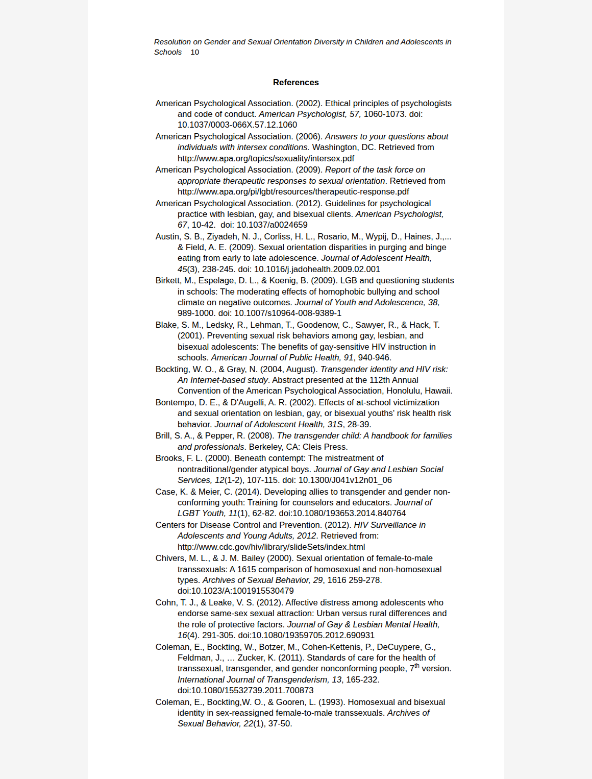Resolution on Gender and Sexual Orientation Diversity in Children and Adolescents in Schools10
References
American Psychological Association. (2002). Ethical principles of psychologists and code of conduct. American Psychologist, 57, 1060-1073. doi: 10.1037/0003-066X.57.12.1060
American Psychological Association. (2006). Answers to your questions about individuals with intersex conditions. Washington, DC. Retrieved from http://www.apa.org/topics/sexuality/intersex.pdf
American Psychological Association. (2009). Report of the task force on appropriate therapeutic responses to sexual orientation. Retrieved from http://www.apa.org/pi/lgbt/resources/therapeutic-response.pdf
American Psychological Association. (2012). Guidelines for psychological practice with lesbian, gay, and bisexual clients. American Psychologist, 67, 10-42. doi: 10.1037/a0024659
Austin, S. B., Ziyadeh, N. J., Corliss, H. L., Rosario, M., Wypij, D., Haines, J.,... & Field, A. E. (2009). Sexual orientation disparities in purging and binge eating from early to late adolescence. Journal of Adolescent Health, 45(3), 238-245. doi: 10.1016/j.jadohealth.2009.02.001
Birkett, M., Espelage, D. L., & Koenig, B. (2009). LGB and questioning students in schools: The moderating effects of homophobic bullying and school climate on negative outcomes. Journal of Youth and Adolescence, 38, 989-1000. doi: 10.1007/s10964-008-9389-1
Blake, S. M., Ledsky, R., Lehman, T., Goodenow, C., Sawyer, R., & Hack, T. (2001). Preventing sexual risk behaviors among gay, lesbian, and bisexual adolescents: The benefits of gay-sensitive HIV instruction in schools. American Journal of Public Health, 91, 940-946.
Bockting, W. O., & Gray, N. (2004, August). Transgender identity and HIV risk: An Internet-based study. Abstract presented at the 112th Annual Convention of the American Psychological Association, Honolulu, Hawaii.
Bontempo, D. E., & D'Augelli, A. R. (2002). Effects of at-school victimization and sexual orientation on lesbian, gay, or bisexual youths' risk health risk behavior. Journal of Adolescent Health, 31S, 28-39.
Brill, S. A., & Pepper, R. (2008). The transgender child: A handbook for families and professionals. Berkeley, CA: Cleis Press.
Brooks, F. L. (2000). Beneath contempt: The mistreatment of nontraditional/gender atypical boys. Journal of Gay and Lesbian Social Services, 12(1-2), 107-115. doi: 10.1300/J041v12n01_06
Case, K. & Meier, C. (2014). Developing allies to transgender and gender non-conforming youth: Training for counselors and educators. Journal of LGBT Youth, 11(1), 62-82. doi:10.1080/193653.2014.840764
Centers for Disease Control and Prevention. (2012). HIV Surveillance in Adolescents and Young Adults, 2012. Retrieved from: http://www.cdc.gov/hiv/library/slideSets/index.html
Chivers, M. L., & J. M. Bailey (2000). Sexual orientation of female-to-male transsexuals: A 1615 comparison of homosexual and non-homosexual types. Archives of Sexual Behavior, 29, 1616 259-278. doi:10.1023/A:1001915530479
Cohn, T. J., & Leake, V. S. (2012). Affective distress among adolescents who endorse same-sex sexual attraction: Urban versus rural differences and the role of protective factors. Journal of Gay & Lesbian Mental Health, 16(4). 291-305. doi:10.1080/19359705.2012.690931
Coleman, E., Bockting, W., Botzer, M., Cohen-Kettenis, P., DeCuypere, G., Feldman, J., … Zucker, K. (2011). Standards of care for the health of transsexual, transgender, and gender nonconforming people, 7th version. International Journal of Transgenderism, 13, 165-232. doi:10.1080/15532739.2011.700873
Coleman, E., Bockting,W. O., & Gooren, L. (1993). Homosexual and bisexual identity in sex-reassigned female-to-male transsexuals. Archives of Sexual Behavior, 22(1), 37-50.